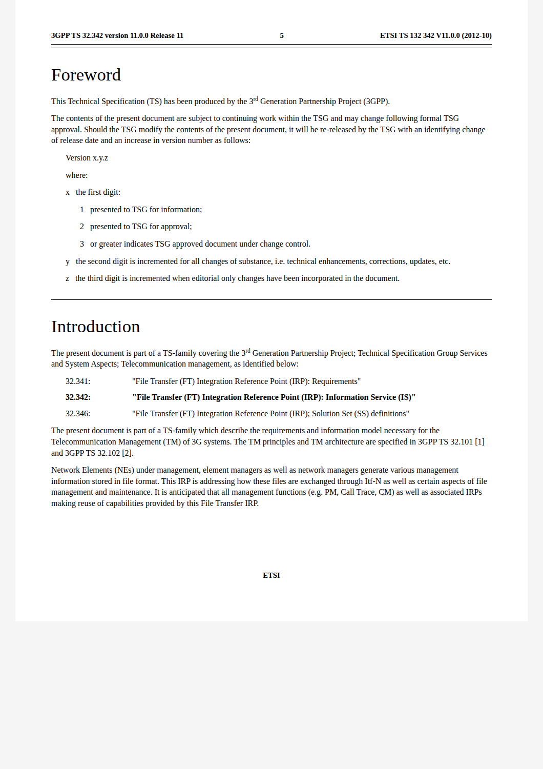3GPP TS 32.342 version 11.0.0 Release 11
5
ETSI TS 132 342 V11.0.0 (2012-10)
Foreword
This Technical Specification (TS) has been produced by the 3rd Generation Partnership Project (3GPP).
The contents of the present document are subject to continuing work within the TSG and may change following formal TSG approval. Should the TSG modify the contents of the present document, it will be re-released by the TSG with an identifying change of release date and an increase in version number as follows:
Version x.y.z
where:
x the first digit:
1 presented to TSG for information;
2 presented to TSG for approval;
3 or greater indicates TSG approved document under change control.
y the second digit is incremented for all changes of substance, i.e. technical enhancements, corrections, updates, etc.
z the third digit is incremented when editorial only changes have been incorporated in the document.
Introduction
The present document is part of a TS-family covering the 3rd Generation Partnership Project; Technical Specification Group Services and System Aspects; Telecommunication management, as identified below:
32.341:
"File Transfer (FT) Integration Reference Point (IRP): Requirements"
32.342:
"File Transfer (FT) Integration Reference Point (IRP): Information Service (IS)"
32.346:
"File Transfer (FT) Integration Reference Point (IRP); Solution Set (SS) definitions"
The present document is part of a TS-family which describe the requirements and information model necessary for the Telecommunication Management (TM) of 3G systems. The TM principles and TM architecture are specified in 3GPP TS 32.101 [1] and 3GPP TS 32.102 [2].
Network Elements (NEs) under management, element managers as well as network managers generate various management information stored in file format. This IRP is addressing how these files are exchanged through Itf-N as well as certain aspects of file management and maintenance. It is anticipated that all management functions (e.g. PM, Call Trace, CM) as well as associated IRPs making reuse of capabilities provided by this File Transfer IRP.
ETSI